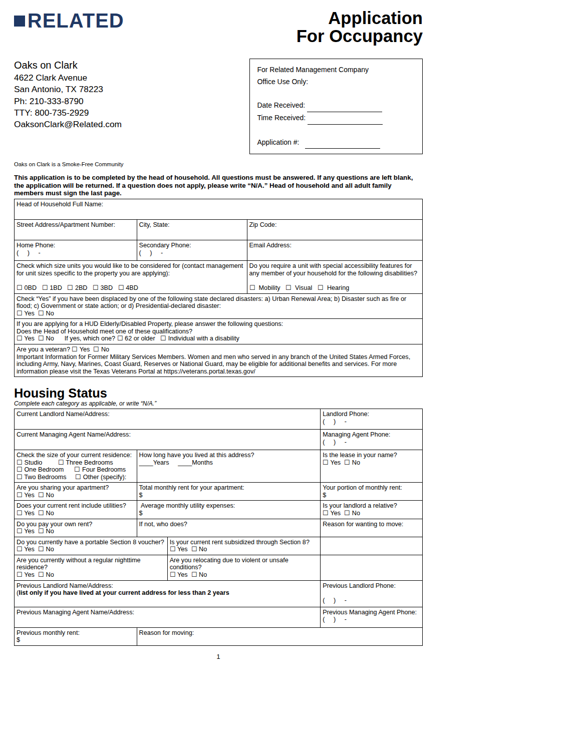RELATED
Application
For Occupancy
Oaks on Clark
4622 Clark Avenue
San Antonio, TX 78223
Ph: 210-333-8790
TTY: 800-735-2929
OaksonClark@Related.com
For Related Management Company
Office Use Only:
Date Received:
Time Received:
Application #:
Oaks on Clark is a Smoke-Free Community
This application is to be completed by the head of household. All questions must be answered. If any questions are left blank, the application will be returned. If a question does not apply, please write “N/A.” Head of household and all adult family members must sign the last page.
| Head of Household Full Name: |
| Street Address/Apartment Number: | City, State: | Zip Code: |
| Home Phone: ( ) - | Secondary Phone: ( ) - | Email Address: |
| Check which size units you would like to be considered for (contact management for unit sizes specific to the property you are applying): ☐ 0BD ☐ 1BD ☐ 2BD ☐ 3BD ☐ 4BD | Do you require a unit with special accessibility features for any member of your household for the following disabilities? ☐ Mobility ☐ Visual ☐ Hearing |
| Check “Yes” if you have been displaced by one of the following state declared disasters: a) Urban Renewal Area; b) Disaster such as fire or flood; c) Government or state action; or d) Presidential-declared disaster: ☐ Yes ☐ No |
| If you are applying for a HUD Elderly/Disabled Property, please answer the following questions: Does the Head of Household meet one of these qualifications? ☐ Yes ☐ No If yes, which one? ☐ 62 or older ☐ Individual with a disability |
| Are you a veteran? ☐ Yes ☐ No Important Information for Former Military Services Members. Women and men who served in any branch of the United States Armed Forces, including Army, Navy, Marines, Coast Guard, Reserves or National Guard, may be eligible for additional benefits and services. For more information please visit the Texas Veterans Portal at https://veterans.portal.texas.gov/ |
Housing Status
Complete each category as applicable, or write “N/A.”
| Current Landlord Name/Address: | Landlord Phone: ( ) - |
| Current Managing Agent Name/Address: | Managing Agent Phone: ( ) - |
| Check the size of your current residence: ☐ Studio ☐ Three Bedrooms ☐ One Bedroom ☐ Four Bedrooms ☐ Two Bedrooms ☐ Other (specify): | How long have you lived at this address? ____Years ____Months | Is the lease in your name? ☐ Yes ☐ No |
| Are you sharing your apartment? ☐ Yes ☐ No | Total monthly rent for your apartment: $ | Your portion of monthly rent: $ |
| Does your current rent include utilities? ☐ Yes ☐ No | Average monthly utility expenses: $ | Is your landlord a relative? ☐ Yes ☐ No |
| Do you pay your own rent? ☐ Yes ☐ No | If not, who does? | Reason for wanting to move: |
| / Do you currently have a portable Section 8 voucher? ☐ Yes ☐ No / Is your current rent subsidized through Section 8? ☐ Yes ☐ No / | |
| / Are you currently without a regular nighttime residence? ☐ Yes ☐ No / Are you relocating due to violent or unsafe conditions? ☐ Yes ☐ No / | |
| Previous Landlord Name/Address: ( list only if you have lived at your current address for less than 2 years | Previous Landlord Phone: ( ) - |
| Previous Managing Agent Name/Address: | Previous Managing Agent Phone: ( ) - |
| Previous monthly rent: $ | Reason for moving: |
1